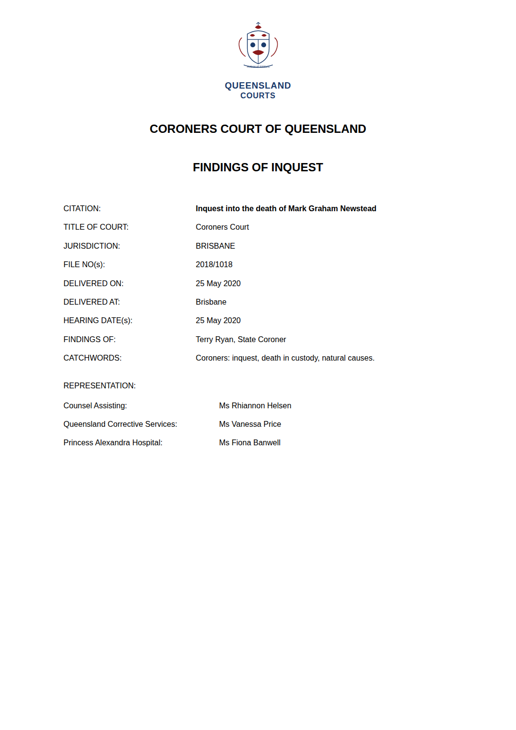AUDAX AT FIDELIS
QUEENSLAND
COURTS
CORONERS COURT OF QUEENSLAND
FINDINGS OF INQUEST
| CITATION: | Inquest into the death of Mark Graham Newstead |
| TITLE OF COURT: | Coroners Court |
| JURISDICTION: | BRISBANE |
| FILE NO(s): | 2018/1018 |
| DELIVERED ON: | 25 May 2020 |
| DELIVERED AT: | Brisbane |
| HEARING DATE(s): | 25 May 2020 |
| FINDINGS OF: | Terry Ryan, State Coroner |
| CATCHWORDS: | Coroners: inquest, death in custody, natural causes. |
REPRESENTATION:
| Counsel Assisting: | Ms Rhiannon Helsen |
| Queensland Corrective Services: | Ms Vanessa Price |
| Princess Alexandra Hospital: | Ms Fiona Banwell |